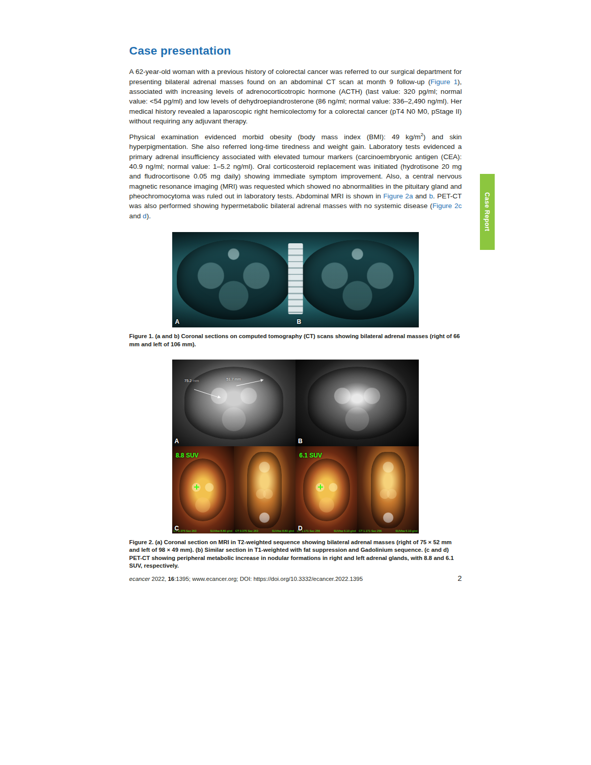Case presentation
A 62-year-old woman with a previous history of colorectal cancer was referred to our surgical department for presenting bilateral adrenal masses found on an abdominal CT scan at month 9 follow-up (Figure 1), associated with increasing levels of adrenocorticotropic hormone (ACTH) (last value: 320 pg/ml; normal value: <54 pg/ml) and low levels of dehydroepiandrosterone (86 ng/ml; normal value: 336–2,490 ng/ml). Her medical history revealed a laparoscopic right hemicolectomy for a colorectal cancer (pT4 N0 M0, pStage II) without requiring any adjuvant therapy.
Physical examination evidenced morbid obesity (body mass index (BMI): 49 kg/m2) and skin hyperpigmentation. She also referred long-time tiredness and weight gain. Laboratory tests evidenced a primary adrenal insufficiency associated with elevated tumour markers (carcinoembryonic antigen (CEA): 40.9 ng/ml; normal value: 1–5.2 ng/ml). Oral corticosteroid replacement was initiated (hydrotisone 20 mg and fludrocortisone 0.05 mg daily) showing immediate symptom improvement. Also, a central nervous magnetic resonance imaging (MRI) was requested which showed no abnormalities in the pituitary gland and pheochromocytoma was ruled out in laboratory tests. Abdominal MRI is shown in Figure 2a and b. PET-CT was also performed showing hypermetabolic bilateral adrenal masses with no systemic disease (Figure 2c and d).
A B
Figure 1. (a and b) Coronal sections on computed tomography (CT) scans showing bilateral adrenal masses (right of 66 mm and left of 106 mm).
75.2 mm 51.7 mm
A
B
8.8 SUV CT 0.375 Sec 263 SUVbw 8.80 g/ml
CT 0.375 Sec 263 SUVbw 8.80 g/ml
C
6.1 SUV CT 1.171 Sec 256 SUVbw 6.10 g/ml
CT 1.171 Sec 256 SUVbw 6.10 g/ml
D
Figure 2. (a) Coronal section on MRI in T2-weighted sequence showing bilateral adrenal masses (right of 75 × 52 mm and left of 98 × 49 mm). (b) Similar section in T1-weighted with fat suppression and Gadolinium sequence. (c and d) PET-CT showing peripheral metabolic increase in nodular formations in right and left adrenal glands, with 8.8 and 6.1 SUV, respectively.
Case Report
ecancer 2022, 16:1395; www.ecancer.org; DOI: https://doi.org/10.3332/ecancer.2022.1395 2